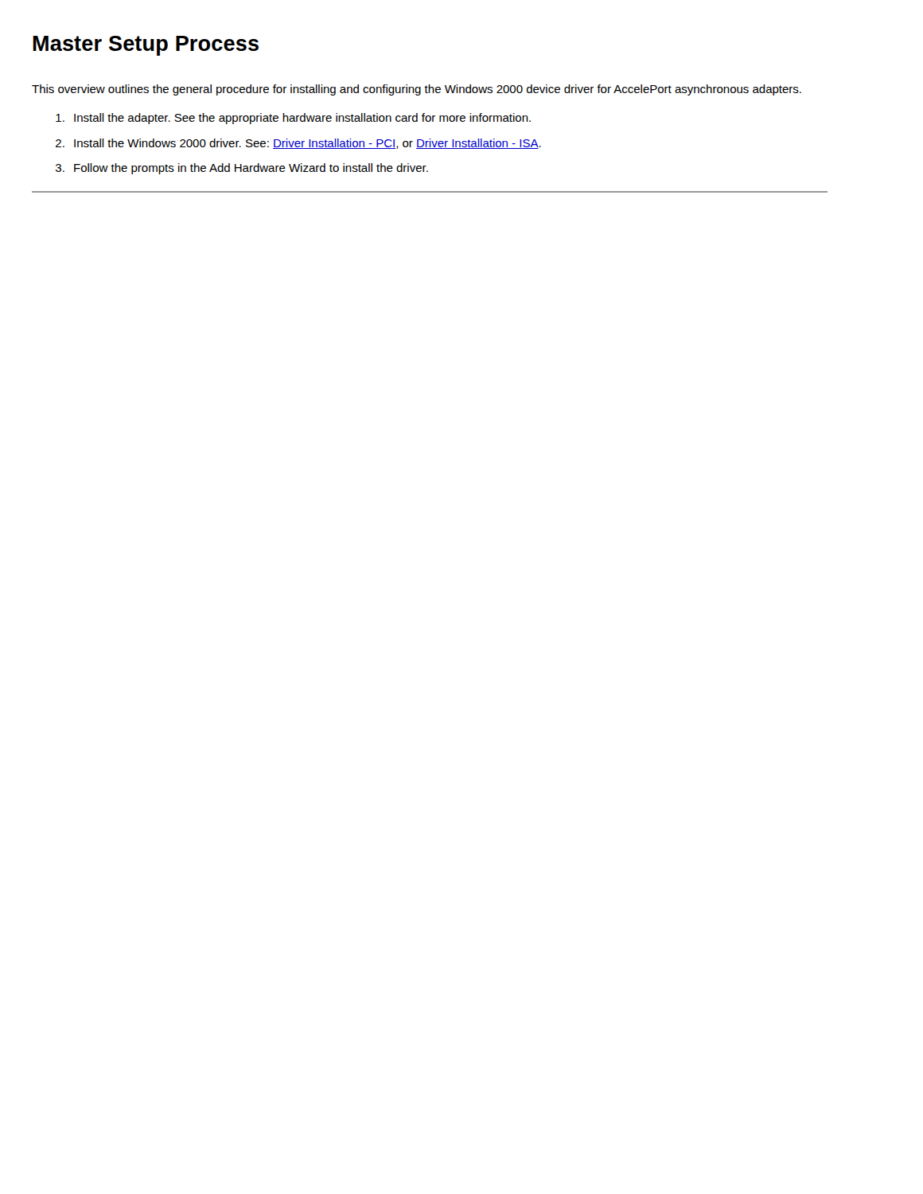Master Setup Process
This overview outlines the general procedure for installing and configuring the Windows 2000 device driver for AccelePort asynchronous adapters.
Install the adapter. See the appropriate hardware installation card for more information.
Install the Windows 2000 driver. See: Driver Installation - PCI, or Driver Installation - ISA.
Follow the prompts in the Add Hardware Wizard to install the driver.